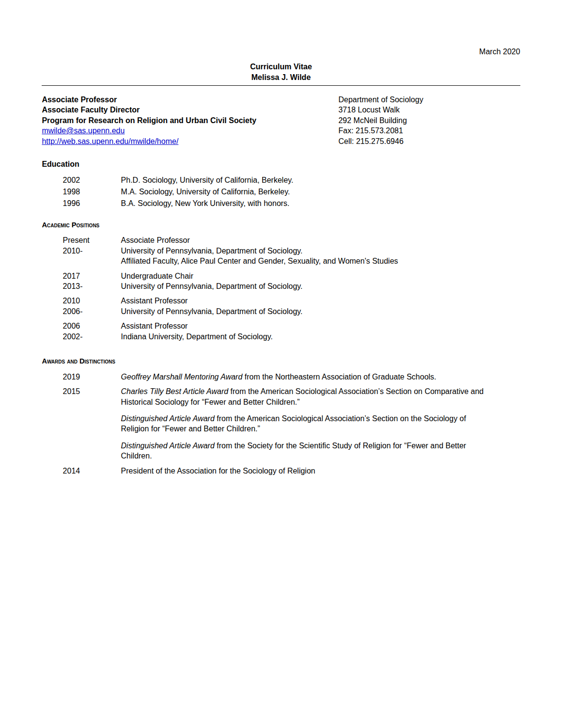March 2020
Curriculum VitaeMelissa J. Wilde
| Associate Professor Associate Faculty Director Program for Research on Religion and Urban Civil Society mwilde@sas.upenn.edu http://web.sas.upenn.edu/mwilde/home/ | Department of Sociology 3718 Locust Walk 292 McNeil Building Fax: 215.573.2081 Cell: 215.275.6946 |
Education
| 2002 | Ph.D. Sociology, University of California, Berkeley. |
| 1998 | M.A. Sociology, University of California, Berkeley. |
| 1996 | B.A. Sociology, New York University, with honors. |
Academic Positions
| Present 2010- | Associate Professor University of Pennsylvania, Department of Sociology. Affiliated Faculty, Alice Paul Center and Gender, Sexuality, and Women's Studies |
| 2017 2013- | Undergraduate Chair University of Pennsylvania, Department of Sociology. |
| 2010 2006- | Assistant Professor University of Pennsylvania, Department of Sociology. |
| 2006 2002- | Assistant Professor Indiana University, Department of Sociology. |
Awards and Distinctions
| 2019 | Geoffrey Marshall Mentoring Award from the Northeastern Association of Graduate Schools. |
| 2015 | Charles Tilly Best Article Award from the American Sociological Association’s Section on Comparative and Historical Sociology for “Fewer and Better Children.” Distinguished Article Award from the American Sociological Association’s Section on the Sociology of Religion for “Fewer and Better Children.” Distinguished Article Award from the Society for the Scientific Study of Religion for “Fewer and Better Children. |
| 2014 | President of the Association for the Sociology of Religion |